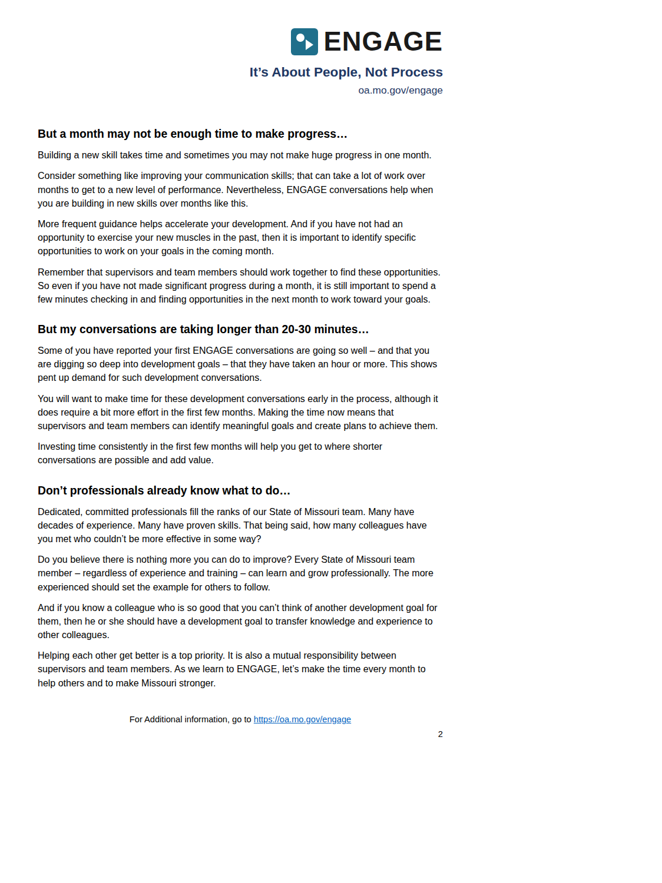ENGAGE
It’s About People, Not Process
oa.mo.gov/engage
But a month may not be enough time to make progress…
Building a new skill takes time and sometimes you may not make huge progress in one month.
Consider something like improving your communication skills; that can take a lot of work over months to get to a new level of performance. Nevertheless, ENGAGE conversations help when you are building in new skills over months like this.
More frequent guidance helps accelerate your development. And if you have not had an opportunity to exercise your new muscles in the past, then it is important to identify specific opportunities to work on your goals in the coming month.
Remember that supervisors and team members should work together to find these opportunities. So even if you have not made significant progress during a month, it is still important to spend a few minutes checking in and finding opportunities in the next month to work toward your goals.
But my conversations are taking longer than 20-30 minutes…
Some of you have reported your first ENGAGE conversations are going so well – and that you are digging so deep into development goals – that they have taken an hour or more. This shows pent up demand for such development conversations.
You will want to make time for these development conversations early in the process, although it does require a bit more effort in the first few months. Making the time now means that supervisors and team members can identify meaningful goals and create plans to achieve them.
Investing time consistently in the first few months will help you get to where shorter conversations are possible and add value.
Don’t professionals already know what to do…
Dedicated, committed professionals fill the ranks of our State of Missouri team. Many have decades of experience. Many have proven skills. That being said, how many colleagues have you met who couldn’t be more effective in some way?
Do you believe there is nothing more you can do to improve? Every State of Missouri team member – regardless of experience and training – can learn and grow professionally. The more experienced should set the example for others to follow.
And if you know a colleague who is so good that you can’t think of another development goal for them, then he or she should have a development goal to transfer knowledge and experience to other colleagues.
Helping each other get better is a top priority. It is also a mutual responsibility between supervisors and team members. As we learn to ENGAGE, let’s make the time every month to help others and to make Missouri stronger.
For Additional information, go to https://oa.mo.gov/engage
2